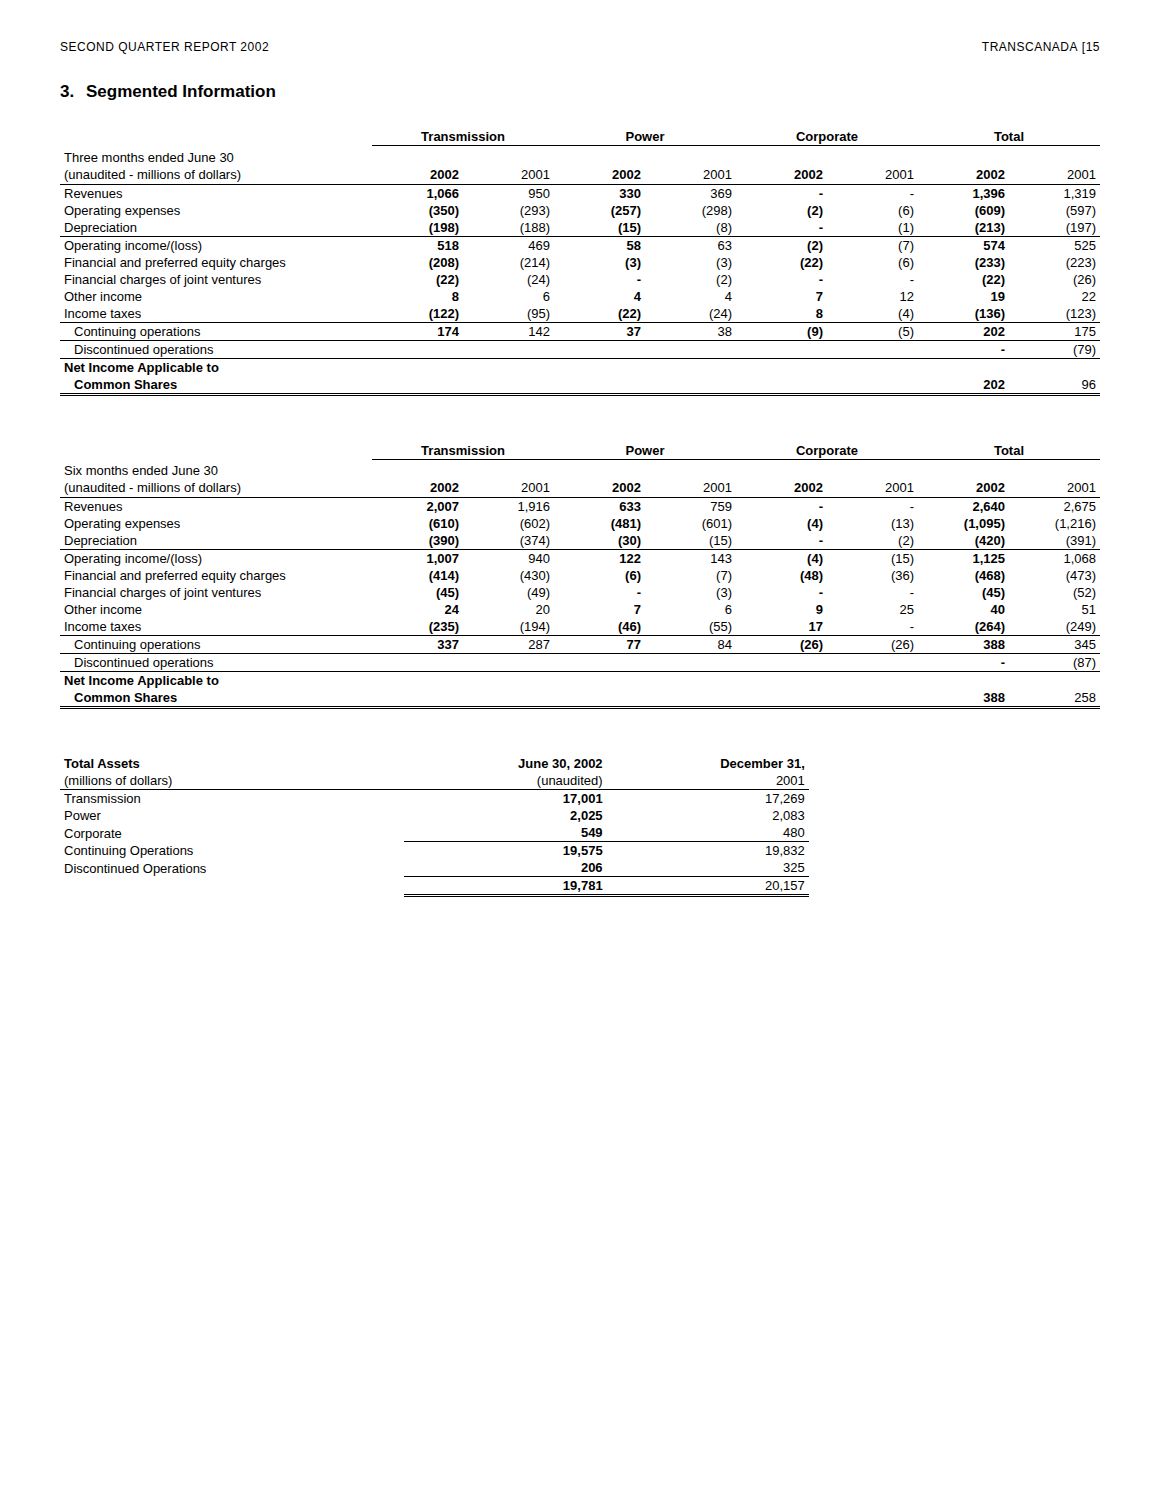SECOND QUARTER REPORT 2002
TRANSCANADA [15
3. Segmented Information
| | Transmission | Power | Corporate | Total |
| --- | --- | --- | --- | --- |
| Three months ended June 30 | |
| (unaudited - millions of dollars) | 2002 | 2001 | 2002 | 2001 | 2002 | 2001 | 2002 | 2001 |
| Revenues | 1,066 | 950 | 330 | 369 | - | - | 1,396 | 1,319 |
| Operating expenses | (350) | (293) | (257) | (298) | (2) | (6) | (609) | (597) |
| Depreciation | (198) | (188) | (15) | (8) | - | (1) | (213) | (197) |
| Operating income/(loss) | 518 | 469 | 58 | 63 | (2) | (7) | 574 | 525 |
| Financial and preferred equity charges | (208) | (214) | (3) | (3) | (22) | (6) | (233) | (223) |
| Financial charges of joint ventures | (22) | (24) | - | (2) | - | - | (22) | (26) |
| Other income | 8 | 6 | 4 | 4 | 7 | 12 | 19 | 22 |
| Income taxes | (122) | (95) | (22) | (24) | 8 | (4) | (136) | (123) |
| Continuing operations | 174 | 142 | 37 | 38 | (9) | (5) | 202 | 175 |
| Discontinued operations | | | | | | | - | (79) |
| Net Income Applicable to | |
| Common Shares | | | | | | | 202 | 96 |
| | Transmission | Power | Corporate | Total |
| --- | --- | --- | --- | --- |
| Six months ended June 30 | |
| (unaudited - millions of dollars) | 2002 | 2001 | 2002 | 2001 | 2002 | 2001 | 2002 | 2001 |
| Revenues | 2,007 | 1,916 | 633 | 759 | - | - | 2,640 | 2,675 |
| Operating expenses | (610) | (602) | (481) | (601) | (4) | (13) | (1,095) | (1,216) |
| Depreciation | (390) | (374) | (30) | (15) | - | (2) | (420) | (391) |
| Operating income/(loss) | 1,007 | 940 | 122 | 143 | (4) | (15) | 1,125 | 1,068 |
| Financial and preferred equity charges | (414) | (430) | (6) | (7) | (48) | (36) | (468) | (473) |
| Financial charges of joint ventures | (45) | (49) | - | (3) | - | - | (45) | (52) |
| Other income | 24 | 20 | 7 | 6 | 9 | 25 | 40 | 51 |
| Income taxes | (235) | (194) | (46) | (55) | 17 | - | (264) | (249) |
| Continuing operations | 337 | 287 | 77 | 84 | (26) | (26) | 388 | 345 |
| Discontinued operations | | | | | | | - | (87) |
| Net Income Applicable to | |
| Common Shares | | | | | | | 388 | 258 |
| Total Assets | June 30, 2002 | December 31, |
| (millions of dollars) | (unaudited) | 2001 |
| Transmission | 17,001 | 17,269 |
| Power | 2,025 | 2,083 |
| Corporate | 549 | 480 |
| Continuing Operations | 19,575 | 19,832 |
| Discontinued Operations | 206 | 325 |
| | 19,781 | 20,157 |